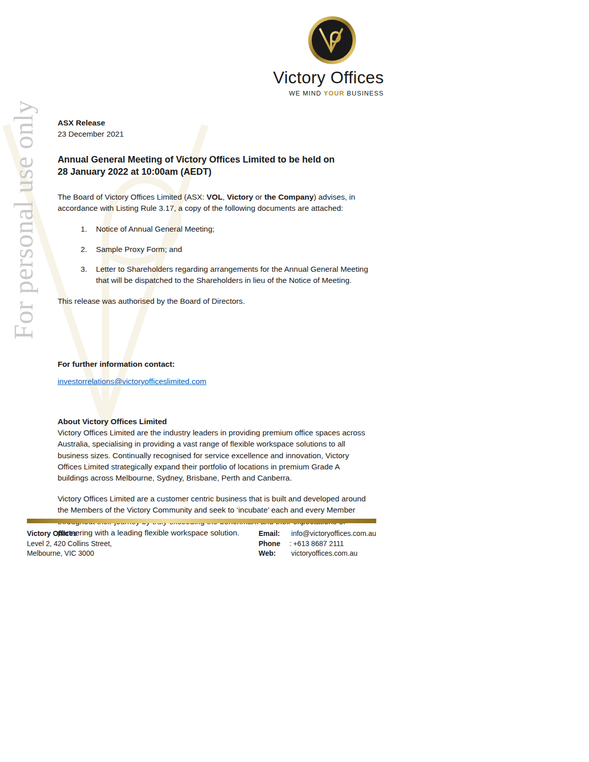For personal use only
Victory Offices
WE MIND YOUR BUSINESS
ASX Release
23 December 2021
Annual General Meeting of Victory Offices Limited to be held on
28 January 2022 at 10:00am (AEDT)
The Board of Victory Offices Limited (ASX: VOL, Victory or the Company) advises, in accordance with Listing Rule 3.17, a copy of the following documents are attached:
Notice of Annual General Meeting;
Sample Proxy Form; and
Letter to Shareholders regarding arrangements for the Annual General Meeting that will be dispatched to the Shareholders in lieu of the Notice of Meeting.
This release was authorised by the Board of Directors.
For further information contact:
investorrelations@victoryofficeslimited.com
About Victory Offices Limited
Victory Offices Limited are the industry leaders in providing premium office spaces across Australia, specialising in providing a vast range of flexible workspace solutions to all business sizes. Continually recognised for service excellence and innovation, Victory Offices Limited strategically expand their portfolio of locations in premium Grade A buildings across Melbourne, Sydney, Brisbane, Perth and Canberra.
Victory Offices Limited are a customer centric business that is built and developed around the Members of the Victory Community and seek to ‘incubate’ each and every Member throughout their journey by truly exceeding the benchmark and their expectations of partnering with a leading flexible workspace solution.
Victory Offices
Level 2, 420 Collins Street,
Melbourne, VIC 3000
Email: info@victoryoffices.com.au
Phone: +613 8687 2111
Web: victoryoffices.com.au